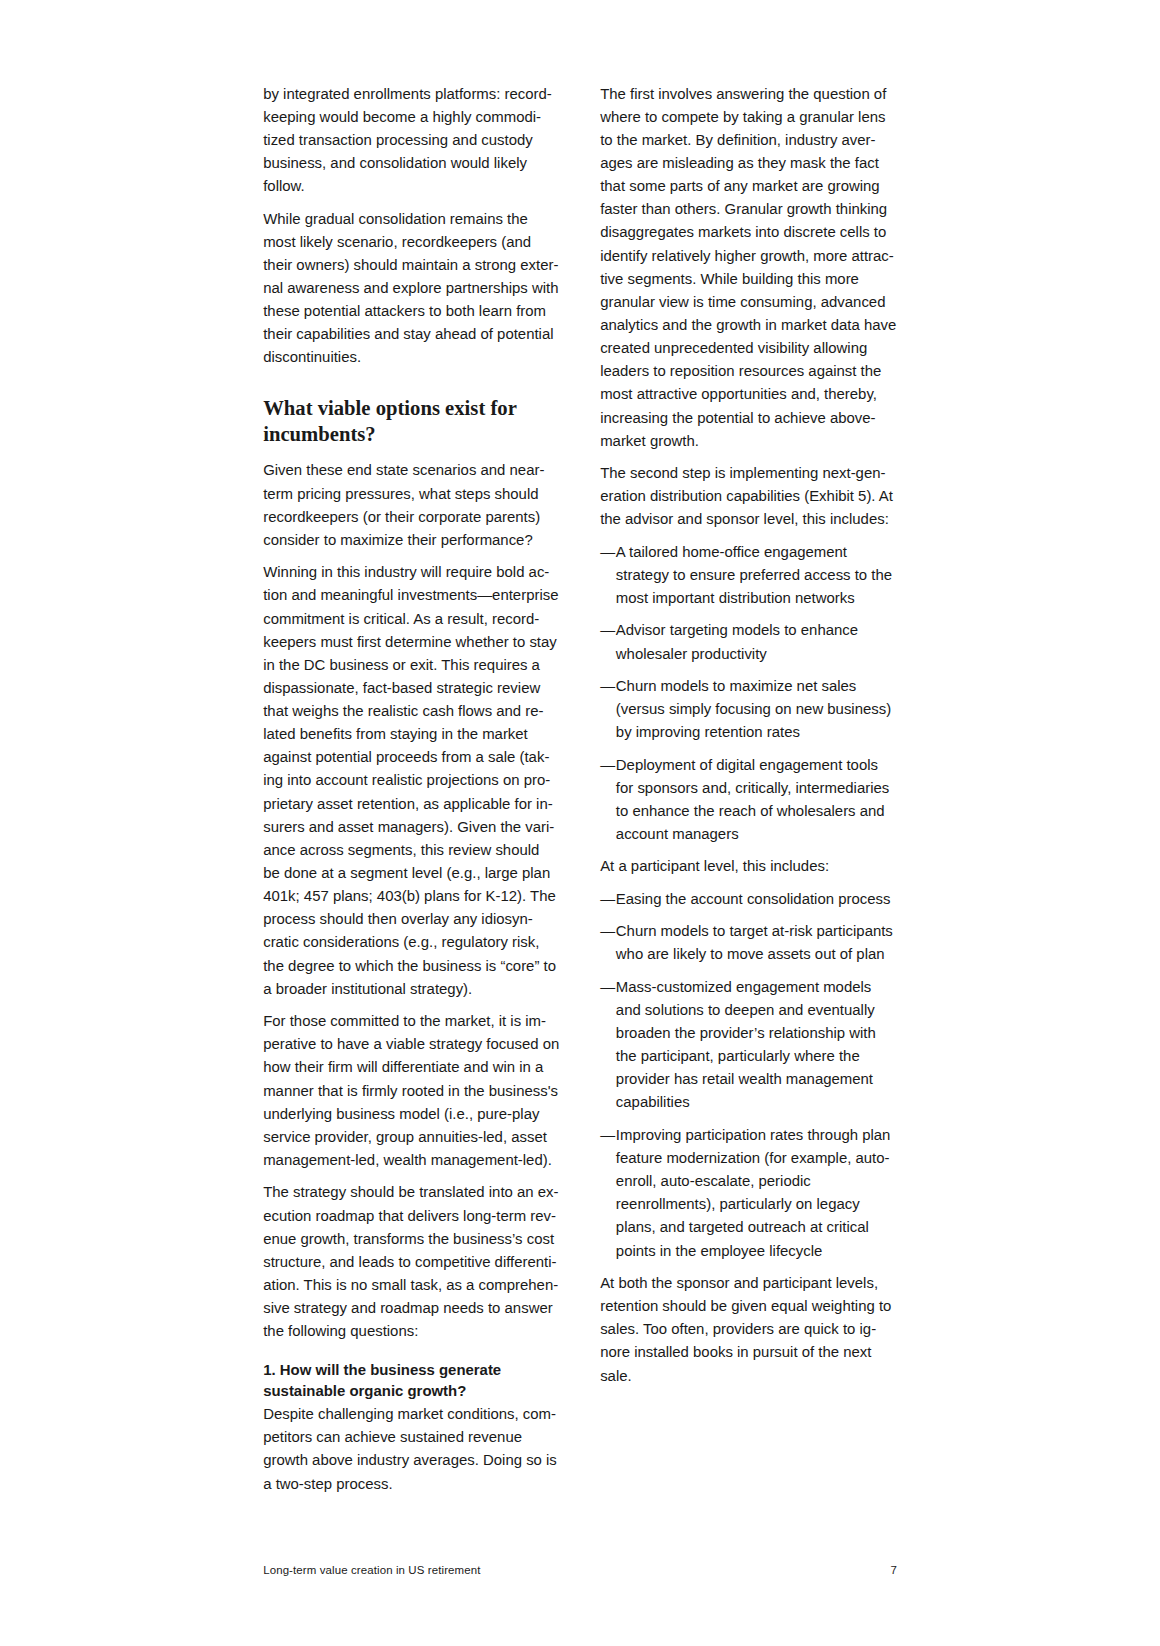by integrated enrollments platforms: recordkeeping would become a highly commoditized transaction processing and custody business, and consolidation would likely follow.
While gradual consolidation remains the most likely scenario, recordkeepers (and their owners) should maintain a strong external awareness and explore partnerships with these potential attackers to both learn from their capabilities and stay ahead of potential discontinuities.
What viable options exist for incumbents?
Given these end state scenarios and near-term pricing pressures, what steps should recordkeepers (or their corporate parents) consider to maximize their performance?
Winning in this industry will require bold action and meaningful investments—enterprise commitment is critical. As a result, recordkeepers must first determine whether to stay in the DC business or exit. This requires a dispassionate, fact-based strategic review that weighs the realistic cash flows and related benefits from staying in the market against potential proceeds from a sale (taking into account realistic projections on proprietary asset retention, as applicable for insurers and asset managers). Given the variance across segments, this review should be done at a segment level (e.g., large plan 401k; 457 plans; 403(b) plans for K-12). The process should then overlay any idiosyncratic considerations (e.g., regulatory risk, the degree to which the business is “core” to a broader institutional strategy).
For those committed to the market, it is imperative to have a viable strategy focused on how their firm will differentiate and win in a manner that is firmly rooted in the business's underlying business model (i.e., pure-play service provider, group annuities-led, asset management-led, wealth management-led).
The strategy should be translated into an execution roadmap that delivers long-term revenue growth, transforms the business’s cost structure, and leads to competitive differentiation. This is no small task, as a comprehensive strategy and roadmap needs to answer the following questions:
1. How will the business generate sustainable organic growth?
Despite challenging market conditions, competitors can achieve sustained revenue growth above industry averages. Doing so is a two-step process.
The first involves answering the question of where to compete by taking a granular lens to the market. By definition, industry averages are misleading as they mask the fact that some parts of any market are growing faster than others. Granular growth thinking disaggregates markets into discrete cells to identify relatively higher growth, more attractive segments. While building this more granular view is time consuming, advanced analytics and the growth in market data have created unprecedented visibility allowing leaders to reposition resources against the most attractive opportunities and, thereby, increasing the potential to achieve above-market growth.
The second step is implementing next-generation distribution capabilities (Exhibit 5). At the advisor and sponsor level, this includes:
A tailored home-office engagement strategy to ensure preferred access to the most important distribution networks
Advisor targeting models to enhance wholesaler productivity
Churn models to maximize net sales (versus simply focusing on new business) by improving retention rates
Deployment of digital engagement tools for sponsors and, critically, intermediaries to enhance the reach of wholesalers and account managers
At a participant level, this includes:
Easing the account consolidation process
Churn models to target at-risk participants who are likely to move assets out of plan
Mass-customized engagement models and solutions to deepen and eventually broaden the provider’s relationship with the participant, particularly where the provider has retail wealth management capabilities
Improving participation rates through plan feature modernization (for example, auto-enroll, auto-escalate, periodic reenrollments), particularly on legacy plans, and targeted outreach at critical points in the employee lifecycle
At both the sponsor and participant levels, retention should be given equal weighting to sales. Too often, providers are quick to ignore installed books in pursuit of the next sale.
Long-term value creation in US retirement 7